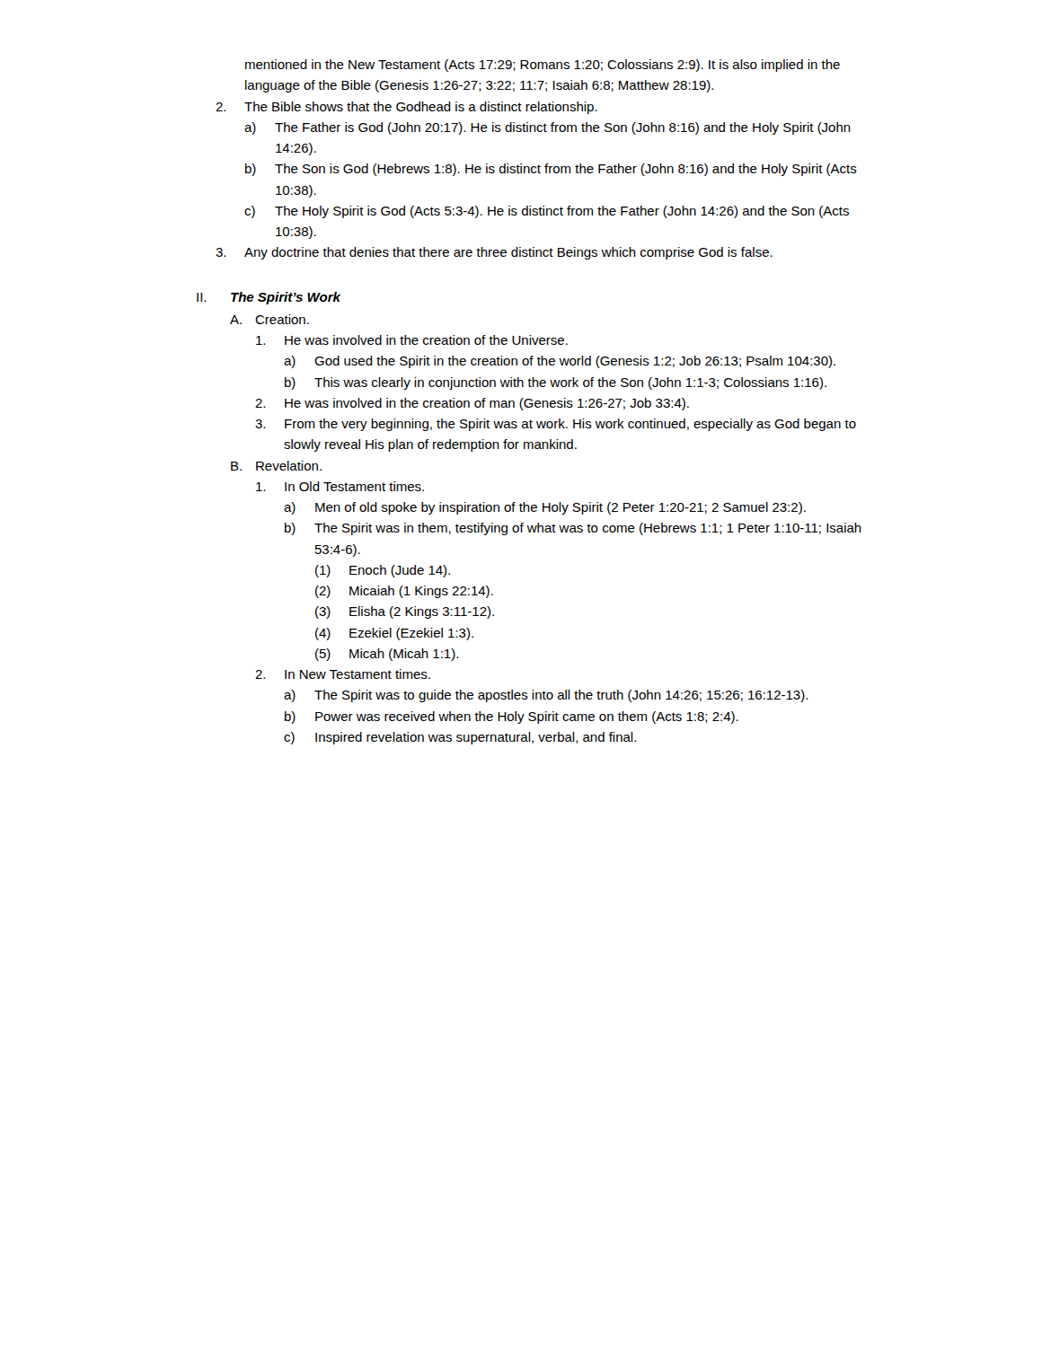mentioned in the New Testament (Acts 17:29; Romans 1:20; Colossians 2:9). It is also implied in the language of the Bible (Genesis 1:26-27; 3:22; 11:7; Isaiah 6:8; Matthew 28:19).
2. The Bible shows that the Godhead is a distinct relationship.
a) The Father is God (John 20:17). He is distinct from the Son (John 8:16) and the Holy Spirit (John 14:26).
b) The Son is God (Hebrews 1:8). He is distinct from the Father (John 8:16) and the Holy Spirit (Acts 10:38).
c) The Holy Spirit is God (Acts 5:3-4). He is distinct from the Father (John 14:26) and the Son (Acts 10:38).
3. Any doctrine that denies that there are three distinct Beings which comprise God is false.
II. The Spirit’s Work
A. Creation.
1. He was involved in the creation of the Universe.
a) God used the Spirit in the creation of the world (Genesis 1:2; Job 26:13; Psalm 104:30).
b) This was clearly in conjunction with the work of the Son (John 1:1-3; Colossians 1:16).
2. He was involved in the creation of man (Genesis 1:26-27; Job 33:4).
3. From the very beginning, the Spirit was at work. His work continued, especially as God began to slowly reveal His plan of redemption for mankind.
B. Revelation.
1. In Old Testament times.
a) Men of old spoke by inspiration of the Holy Spirit (2 Peter 1:20-21; 2 Samuel 23:2).
b) The Spirit was in them, testifying of what was to come (Hebrews 1:1; 1 Peter 1:10-11; Isaiah 53:4-6).
(1) Enoch (Jude 14).
(2) Micaiah (1 Kings 22:14).
(3) Elisha (2 Kings 3:11-12).
(4) Ezekiel (Ezekiel 1:3).
(5) Micah (Micah 1:1).
2. In New Testament times.
a) The Spirit was to guide the apostles into all the truth (John 14:26; 15:26; 16:12-13).
b) Power was received when the Holy Spirit came on them (Acts 1:8; 2:4).
c) Inspired revelation was supernatural, verbal, and final.